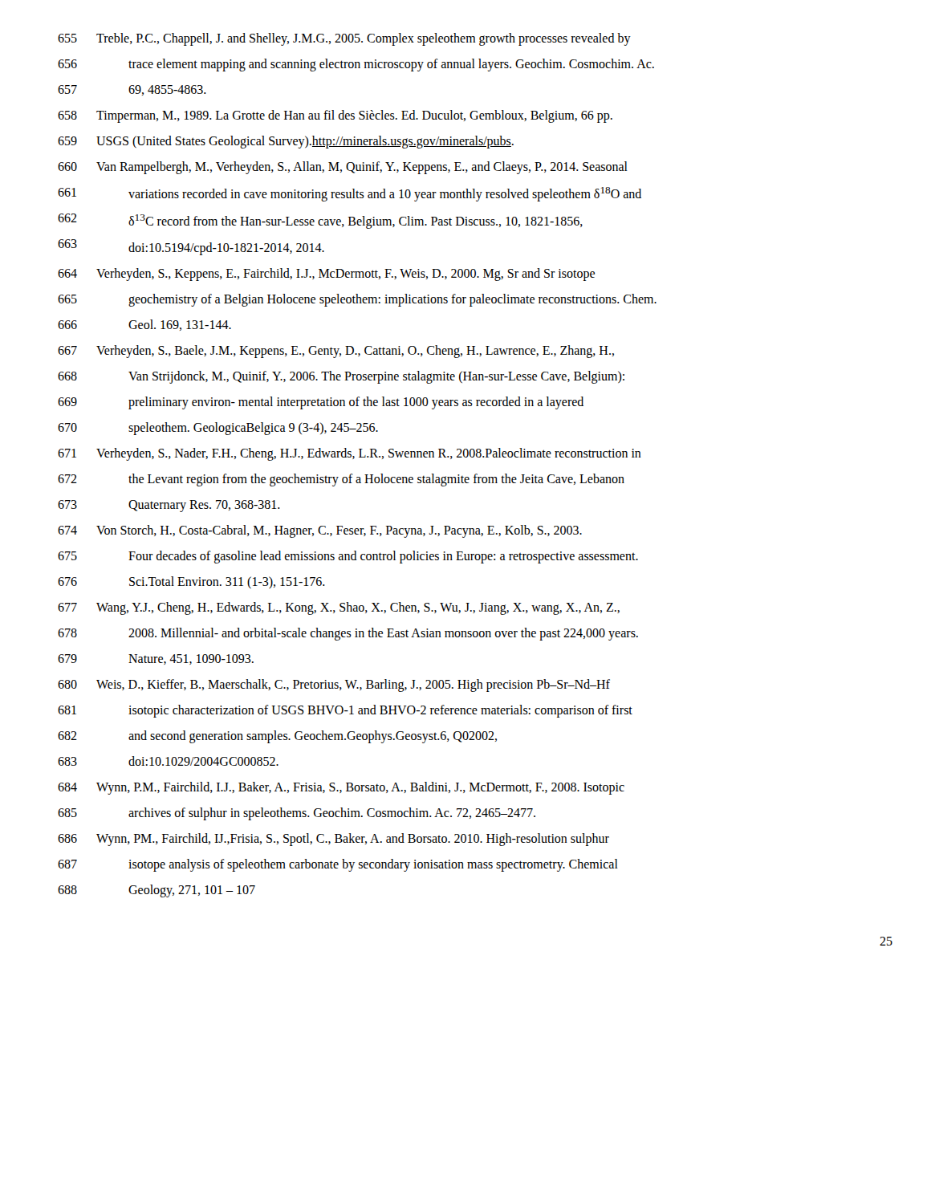655656657
Treble, P.C., Chappell, J. and Shelley, J.M.G., 2005. Complex speleothem growth processes revealed by
trace element mapping and scanning electron microscopy of annual layers. Geochim. Cosmochim. Ac.
69, 4855-4863.
658
Timperman, M., 1989. La Grotte de Han au fil des Siècles. Ed. Duculot, Gembloux, Belgium, 66 pp.
659
USGS (United States Geological Survey).http://minerals.usgs.gov/minerals/pubs.
660661662663
Van Rampelbergh, M., Verheyden, S., Allan, M, Quinif, Y., Keppens, E., and Claeys, P., 2014. Seasonal
variations recorded in cave monitoring results and a 10 year monthly resolved speleothem δ18O and
δ13C record from the Han-sur-Lesse cave, Belgium, Clim. Past Discuss., 10, 1821-1856,
doi:10.5194/cpd-10-1821-2014, 2014.
664665666
Verheyden, S., Keppens, E., Fairchild, I.J., McDermott, F., Weis, D., 2000. Mg, Sr and Sr isotope
geochemistry of a Belgian Holocene speleothem: implications for paleoclimate reconstructions. Chem.
Geol. 169, 131-144.
667668669670
Verheyden, S., Baele, J.M., Keppens, E., Genty, D., Cattani, O., Cheng, H., Lawrence, E., Zhang, H.,
Van Strijdonck, M., Quinif, Y., 2006. The Proserpine stalagmite (Han-sur-Lesse Cave, Belgium):
preliminary environ- mental interpretation of the last 1000 years as recorded in a layered
speleothem. GeologicaBelgica 9 (3-4), 245–256.
671672673
Verheyden, S., Nader, F.H., Cheng, H.J., Edwards, L.R., Swennen R., 2008.Paleoclimate reconstruction in
the Levant region from the geochemistry of a Holocene stalagmite from the Jeita Cave, Lebanon
Quaternary Res. 70, 368-381.
674675676
Von Storch, H., Costa-Cabral, M., Hagner, C., Feser, F., Pacyna, J., Pacyna, E., Kolb, S., 2003.
Four decades of gasoline lead emissions and control policies in Europe: a retrospective assessment.
Sci.Total Environ. 311 (1-3), 151-176.
677678679
Wang, Y.J., Cheng, H., Edwards, L., Kong, X., Shao, X., Chen, S., Wu, J., Jiang, X., wang, X., An, Z.,
2008. Millennial- and orbital-scale changes in the East Asian monsoon over the past 224,000 years.
Nature, 451, 1090-1093.
680681682683
Weis, D., Kieffer, B., Maerschalk, C., Pretorius, W., Barling, J., 2005. High precision Pb–Sr–Nd–Hf
isotopic characterization of USGS BHVO-1 and BHVO-2 reference materials: comparison of first
and second generation samples. Geochem.Geophys.Geosyst.6, Q02002,
doi:10.1029/2004GC000852.
684685
Wynn, P.M., Fairchild, I.J., Baker, A., Frisia, S., Borsato, A., Baldini, J., McDermott, F., 2008. Isotopic
archives of sulphur in speleothems. Geochim. Cosmochim. Ac. 72, 2465–2477.
686687688
Wynn, PM., Fairchild, IJ.,Frisia, S., Spotl, C., Baker, A. and Borsato. 2010. High-resolution sulphur
isotope analysis of speleothem carbonate by secondary ionisation mass spectrometry. Chemical
Geology, 271, 101 – 107
25